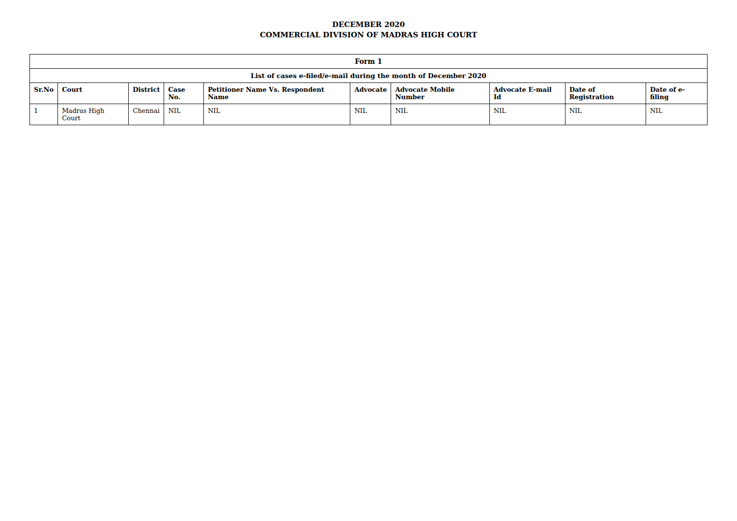DECEMBER 2020
COMMERCIAL DIVISION OF MADRAS HIGH COURT
| Form 1 |
| List of cases e-filed/e-mail during the month of December 2020 |
| Sr.No | Court | District | Case No. | Petitioner Name Vs. Respondent Name | Advocate | Advocate Mobile Number | Advocate E-mail Id | Date of Registration | Date of e-filing |
| 1 | Madras High Court | Chennai | NIL | NIL | NIL | NIL | NIL | NIL | NIL |